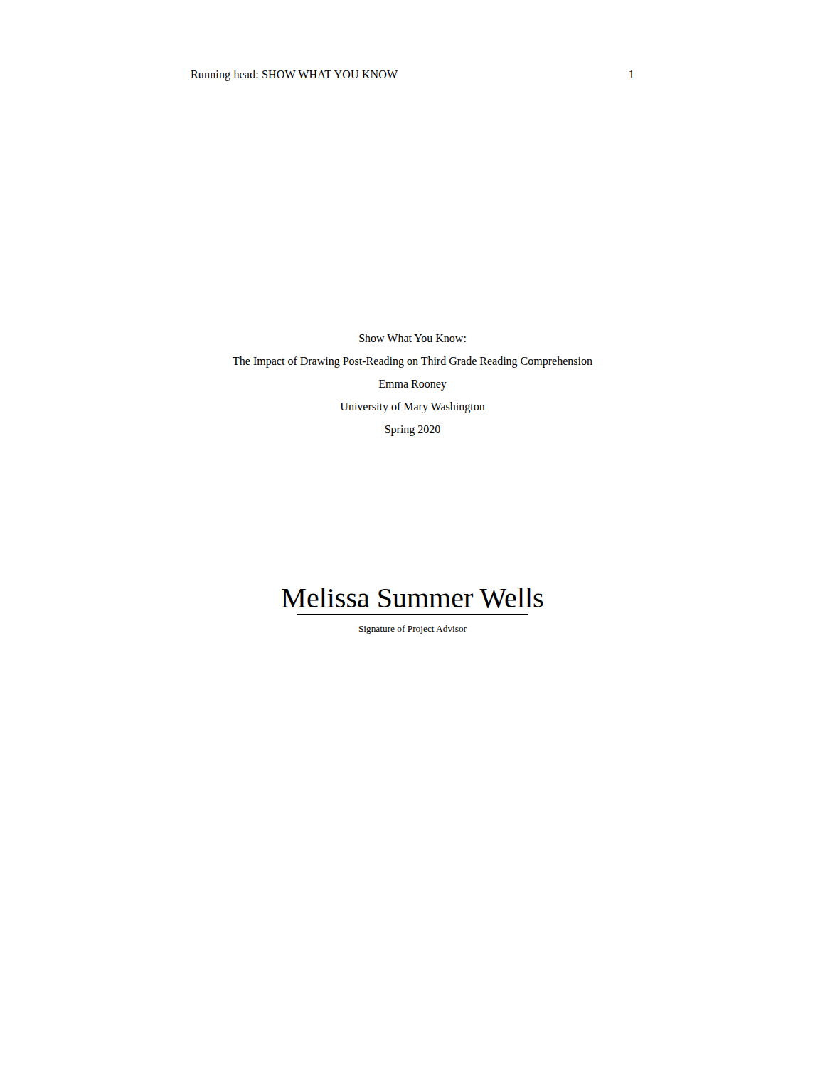Running head: SHOW WHAT YOU KNOW 1
Show What You Know:
The Impact of Drawing Post-Reading on Third Grade Reading Comprehension
Emma Rooney
University of Mary Washington
Spring 2020
Melissa Summer Wells
Signature of Project Advisor